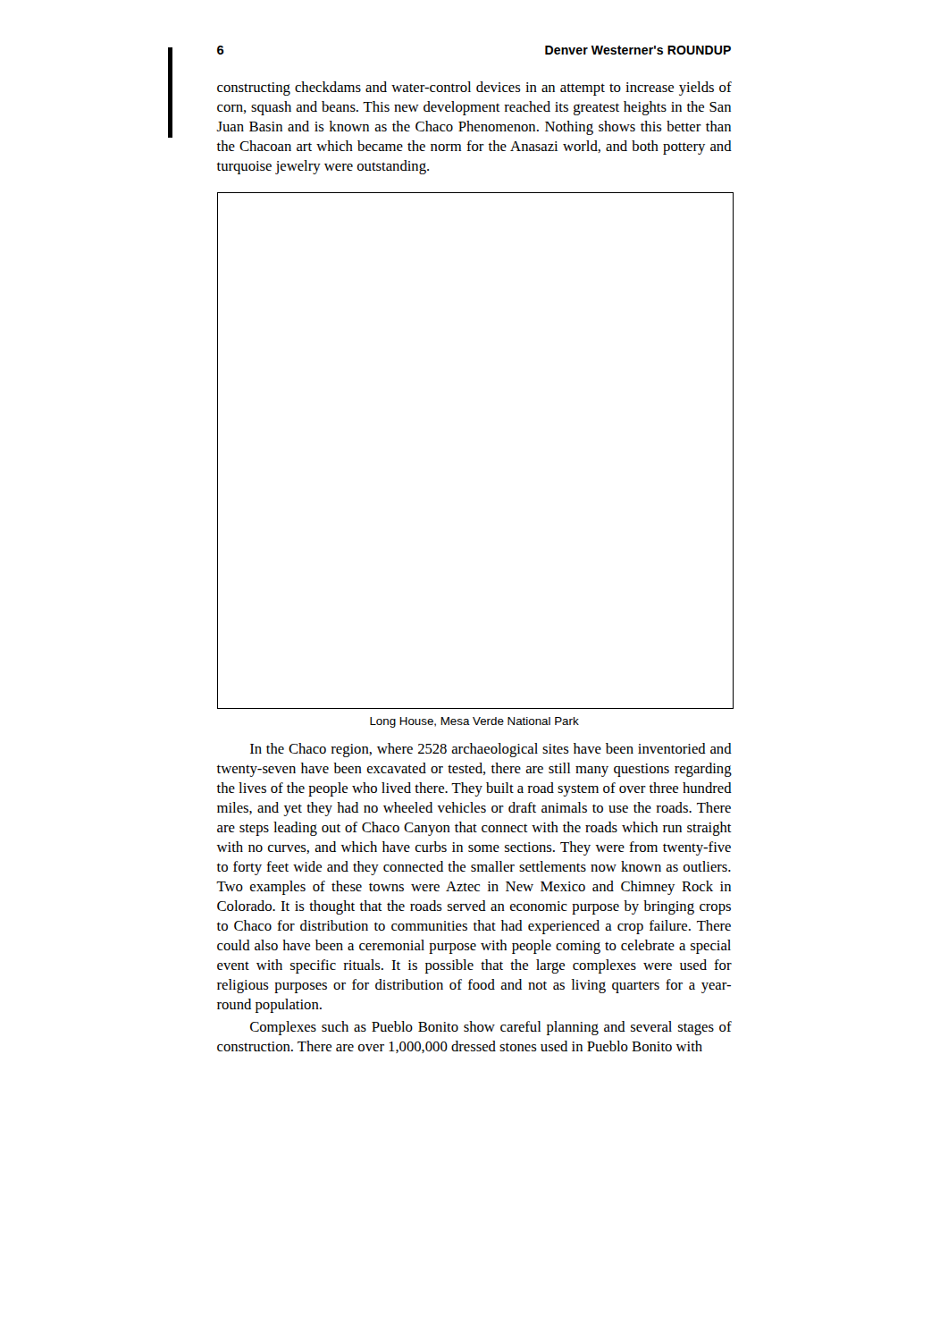6 Denver Westerner's ROUNDUP
constructing checkdams and water-control devices in an attempt to increase yields of corn, squash and beans. This new development reached its greatest heights in the San Juan Basin and is known as the Chaco Phenomenon. Nothing shows this better than the Chacoan art which became the norm for the Anasazi world, and both pottery and turquoise jewelry were outstanding.
Long House, Mesa Verde National Park
In the Chaco region, where 2528 archaeological sites have been inventoried and twenty-seven have been excavated or tested, there are still many questions regarding the lives of the people who lived there. They built a road system of over three hundred miles, and yet they had no wheeled vehicles or draft animals to use the roads. There are steps leading out of Chaco Canyon that connect with the roads which run straight with no curves, and which have curbs in some sections. They were from twenty-five to forty feet wide and they connected the smaller settlements now known as outliers. Two examples of these towns were Aztec in New Mexico and Chimney Rock in Colorado. It is thought that the roads served an economic purpose by bringing crops to Chaco for distribution to communities that had experienced a crop failure. There could also have been a ceremonial purpose with people coming to celebrate a special event with specific rituals. It is possible that the large complexes were used for religious purposes or for distribution of food and not as living quarters for a year-round population.
Complexes such as Pueblo Bonito show careful planning and several stages of construction. There are over 1,000,000 dressed stones used in Pueblo Bonito with